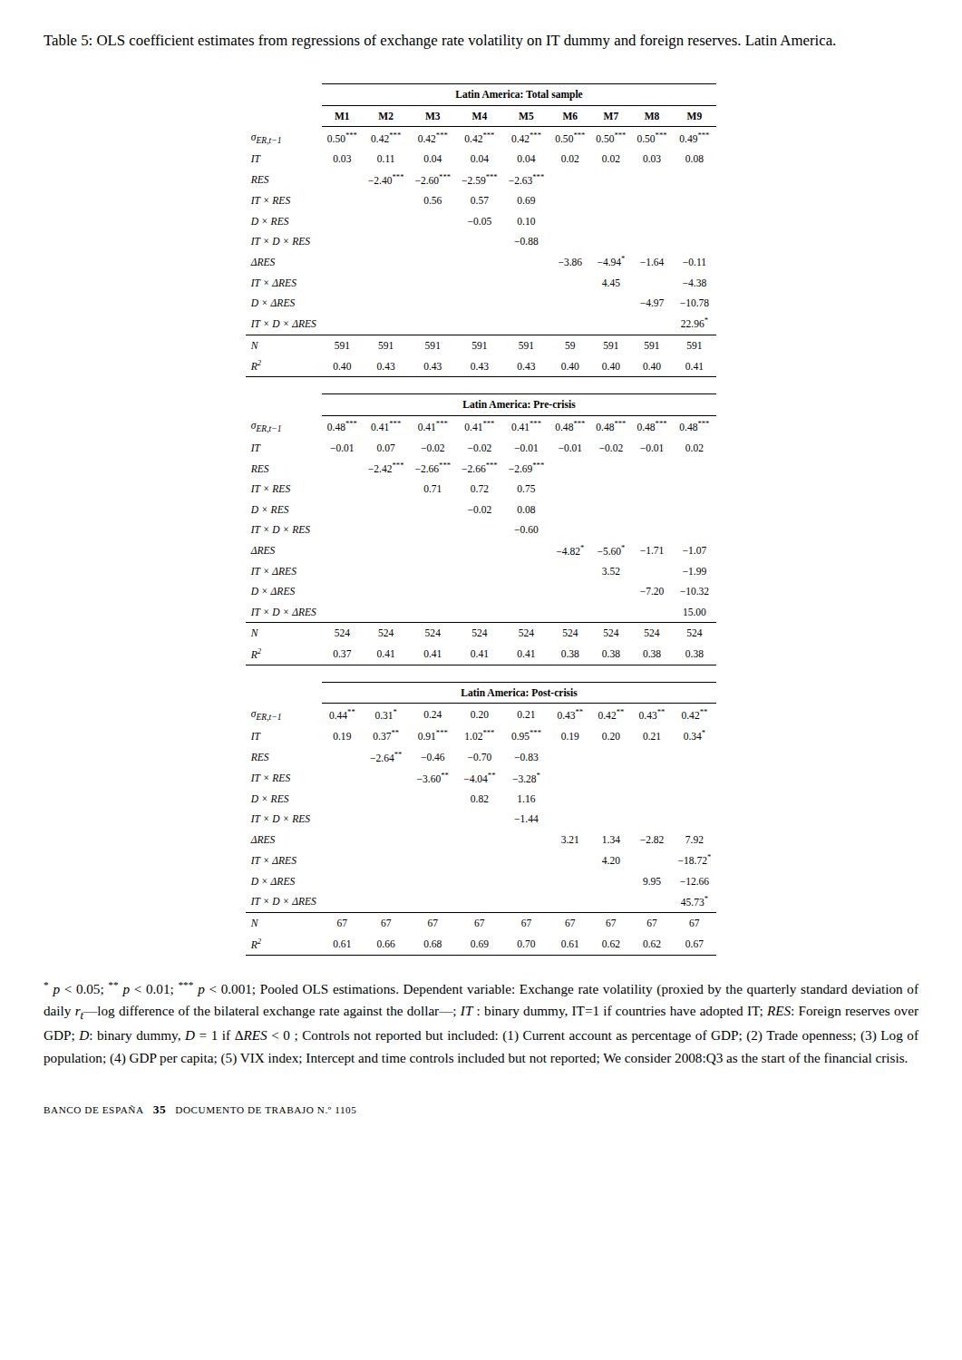Table 5: OLS coefficient estimates from regressions of exchange rate volatility on IT dummy and foreign reserves. Latin America.
| | Latin America: Total sample |
| | M1 | M2 | M3 | M4 | M5 | M6 | M7 | M8 | M9 |
| σ ER,t−1 | 0.50 *** | 0.42 *** | 0.42 *** | 0.42 *** | 0.42 *** | 0.50 *** | 0.50 *** | 0.50 *** | 0.49 *** |
| IT | 0.03 | 0.11 | 0.04 | 0.04 | 0.04 | 0.02 | 0.02 | 0.03 | 0.08 |
| RES | | −2.40 *** | −2.60 *** | −2.59 *** | −2.63 *** | | | | |
| IT × RES | | | 0.56 | 0.57 | 0.69 | | | | |
| D × RES | | | | −0.05 | 0.10 | | | | |
| IT × D × RES | | | | | −0.88 | | | | |
| ΔRES | | | | | | −3.86 | −4.94 * | −1.64 | −0.11 |
| IT × ΔRES | | | | | | | 4.45 | | −4.38 |
| D × ΔRES | | | | | | | | −4.97 | −10.78 |
| IT × D × ΔRES | | | | | | | | | 22.96 * |
| N | 591 | 591 | 591 | 591 | 591 | 59 | 591 | 591 | 591 |
| R 2 | 0.40 | 0.43 | 0.43 | 0.43 | 0.43 | 0.40 | 0.40 | 0.40 | 0.41 |
| | Latin America: Pre-crisis |
| σ ER,t−1 | 0.48 *** | 0.41 *** | 0.41 *** | 0.41 *** | 0.41 *** | 0.48 *** | 0.48 *** | 0.48 *** | 0.48 *** |
| IT | −0.01 | 0.07 | −0.02 | −0.02 | −0.01 | −0.01 | −0.02 | −0.01 | 0.02 |
| RES | | −2.42 *** | −2.66 *** | −2.66 *** | −2.69 *** | | | | |
| IT × RES | | | 0.71 | 0.72 | 0.75 | | | | |
| D × RES | | | | −0.02 | 0.08 | | | | |
| IT × D × RES | | | | | −0.60 | | | | |
| ΔRES | | | | | | −4.82 * | −5.60 * | −1.71 | −1.07 |
| IT × ΔRES | | | | | | | 3.52 | | −1.99 |
| D × ΔRES | | | | | | | | −7.20 | −10.32 |
| IT × D × ΔRES | | | | | | | | | 15.00 |
| N | 524 | 524 | 524 | 524 | 524 | 524 | 524 | 524 | 524 |
| R 2 | 0.37 | 0.41 | 0.41 | 0.41 | 0.41 | 0.38 | 0.38 | 0.38 | 0.38 |
| | Latin America: Post-crisis |
| σ ER,t−1 | 0.44 ** | 0.31 * | 0.24 | 0.20 | 0.21 | 0.43 ** | 0.42 ** | 0.43 ** | 0.42 ** |
| IT | 0.19 | 0.37 ** | 0.91 *** | 1.02 *** | 0.95 *** | 0.19 | 0.20 | 0.21 | 0.34 * |
| RES | | −2.64 ** | −0.46 | −0.70 | −0.83 | | | | |
| IT × RES | | | −3.60 ** | −4.04 ** | −3.28 * | | | | |
| D × RES | | | | 0.82 | 1.16 | | | | |
| IT × D × RES | | | | | −1.44 | | | | |
| ΔRES | | | | | | 3.21 | 1.34 | −2.82 | 7.92 |
| IT × ΔRES | | | | | | | 4.20 | | −18.72 * |
| D × ΔRES | | | | | | | | 9.95 | −12.66 |
| IT × D × ΔRES | | | | | | | | | 45.73 * |
| N | 67 | 67 | 67 | 67 | 67 | 67 | 67 | 67 | 67 |
| R 2 | 0.61 | 0.66 | 0.68 | 0.69 | 0.70 | 0.61 | 0.62 | 0.62 | 0.67 |
* p < 0.05; ** p < 0.01; *** p < 0.001; Pooled OLS estimations. Dependent variable: Exchange rate volatility (proxied by the quarterly standard deviation of daily rt—log difference of the bilateral exchange rate against the dollar—; IT : binary dummy, IT=1 if countries have adopted IT; RES: Foreign reserves over GDP; D: binary dummy, D = 1 if ΔRES < 0 ; Controls not reported but included: (1) Current account as percentage of GDP; (2) Trade openness; (3) Log of population; (4) GDP per capita; (5) VIX index; Intercept and time controls included but not reported; We consider 2008:Q3 as the start of the financial crisis.
BANCO DE ESPAÑA 35 DOCUMENTO DE TRABAJO N.º 1105